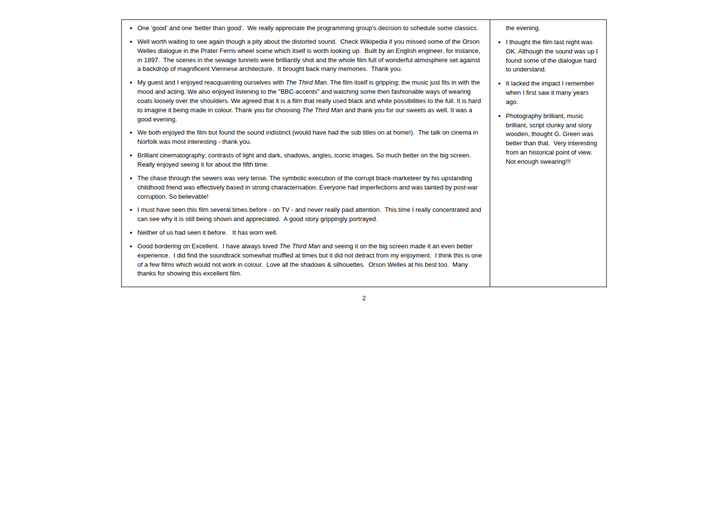| One 'good' and one 'better than good'. We really appreciate the programming group's decision to schedule some classics. Well worth waiting to see again though a pity about the distorted sound. Check Wikipedia if you missed some of the Orson Welles dialogue in the Prater Ferris wheel scene which itself is worth looking up. Built by an English engineer, for instance, in 1897. The scenes in the sewage tunnels were brilliantly shot and the whole film full of wonderful atmosphere set against a backdrop of magnificent Viennese architecture. It brought back many memories. Thank you. My guest and I enjoyed reacquainting ourselves with The Third Man . The film itself is gripping; the music just fits in with the mood and acting. We also enjoyed listening to the "BBC-accents" and watching some then fashionable ways of wearing coats loosely over the shoulders. We agreed that it is a film that really used black and white possibilities to the full. It is hard to imagine it being made in colour. Thank you for choosing The Third Man and thank you for our sweets as well. It was a good evening. We both enjoyed the film but found the sound indistinct (would have had the sub titles on at home!). The talk on cinema in Norfolk was most interesting - thank you. Brilliant cinematography; contrasts of light and dark, shadows, angles, iconic images. So much better on the big screen. Really enjoyed seeing it for about the fifth time. The chase through the sewers was very tense. The symbolic execution of the corrupt black-marketeer by his upstanding childhood friend was effectively based in strong characterisation. Everyone had imperfections and was tainted by post-war corruption. So believable! I must have seen this film several times before - on TV - and never really paid attention. This time I really concentrated and can see why it is still being shown and appreciated. A good story grippingly portrayed. Neither of us had seen it before. It has worn well. Good bordering on Excellent. I have always loved The Third Man and seeing it on the big screen made it an even better experience. I did find the soundtrack somewhat muffled at times but it did not detract from my enjoyment. I think this is one of a few films which would not work in colour. Love all the shadows & silhouettes. Orson Welles at his best too. Many thanks for showing this excellent film. | the evening. I thought the film last night was OK. Although the sound was up I found some of the dialogue hard to understand. It lacked the impact I remember when I first saw it many years ago. Photography brilliant, music brilliant, script clunky and story wooden, thought G. Green was better than that. Very interesting from an historical point of view. Not enough swearing!!! |
2